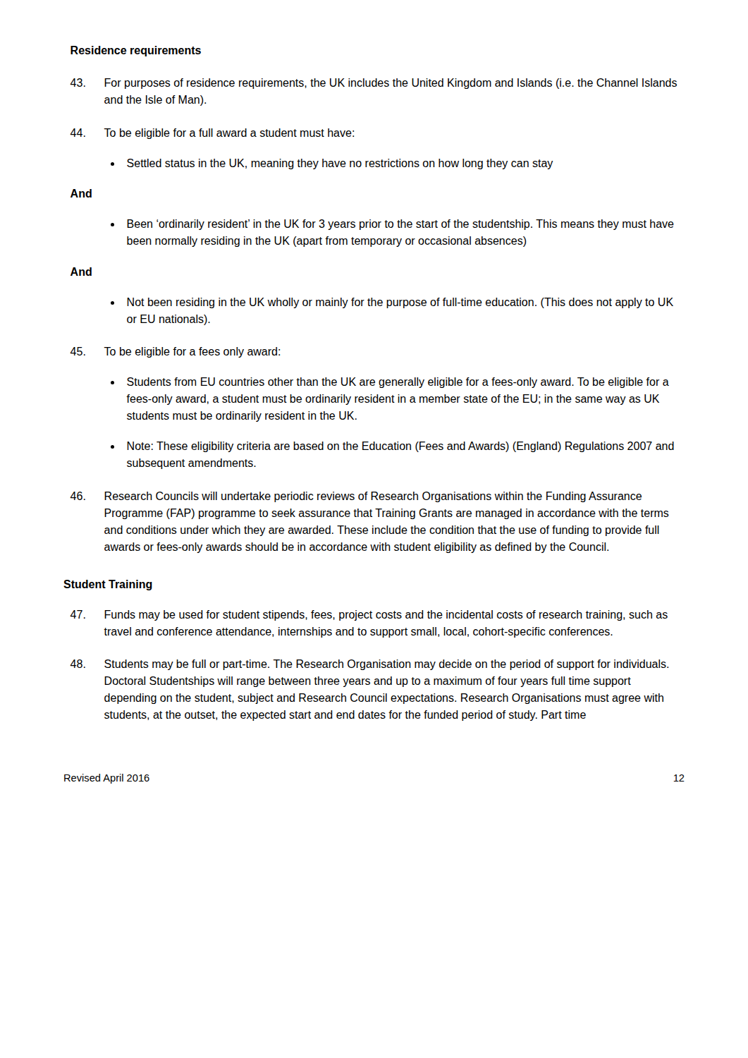Residence requirements
43.
For purposes of residence requirements, the UK includes the United Kingdom and Islands (i.e. the Channel Islands and the Isle of Man).
44.
To be eligible for a full award a student must have:
Settled status in the UK, meaning they have no restrictions on how long they can stay
And
Been ‘ordinarily resident’ in the UK for 3 years prior to the start of the studentship. This means they must have been normally residing in the UK (apart from temporary or occasional absences)
And
Not been residing in the UK wholly or mainly for the purpose of full-time education. (This does not apply to UK or EU nationals).
45.
To be eligible for a fees only award:
Students from EU countries other than the UK are generally eligible for a fees-only award. To be eligible for a fees-only award, a student must be ordinarily resident in a member state of the EU; in the same way as UK students must be ordinarily resident in the UK.
Note: These eligibility criteria are based on the Education (Fees and Awards) (England) Regulations 2007 and subsequent amendments.
46.
Research Councils will undertake periodic reviews of Research Organisations within the Funding Assurance Programme (FAP) programme to seek assurance that Training Grants are managed in accordance with the terms and conditions under which they are awarded. These include the condition that the use of funding to provide full awards or fees-only awards should be in accordance with student eligibility as defined by the Council.
Student Training
47.
Funds may be used for student stipends, fees, project costs and the incidental costs of research training, such as travel and conference attendance, internships and to support small, local, cohort-specific conferences.
48.
Students may be full or part-time. The Research Organisation may decide on the period of support for individuals. Doctoral Studentships will range between three years and up to a maximum of four years full time support depending on the student, subject and Research Council expectations. Research Organisations must agree with students, at the outset, the expected start and end dates for the funded period of study. Part time
Revised April 2016 12